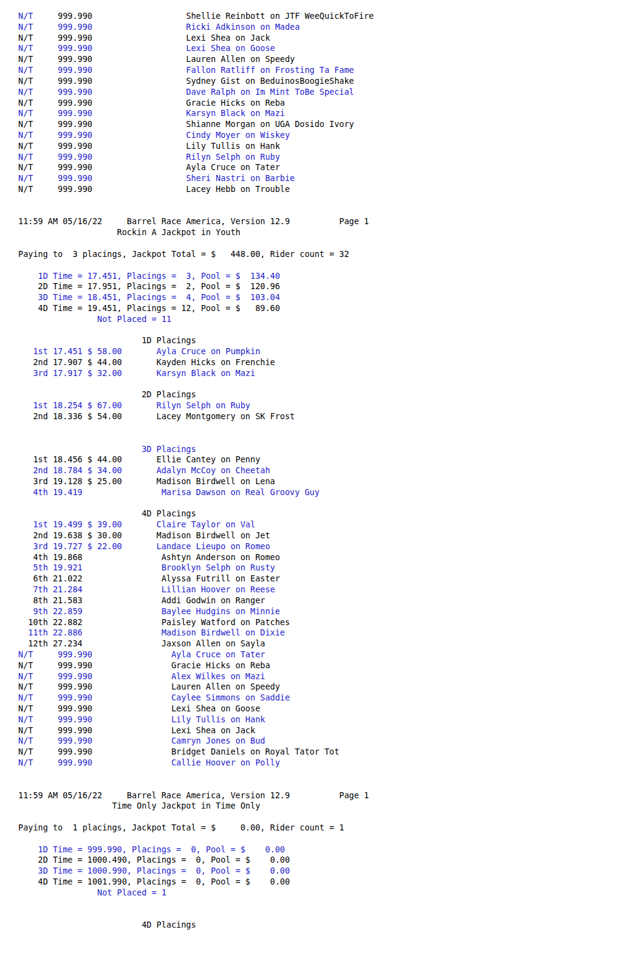N/T     999.990                   Shellie Reinbott on JTF WeeQuickToFire
N/T     999.990                   Ricki Adkinson on Madea
N/T     999.990                   Lexi Shea on Jack
N/T     999.990                   Lexi Shea on Goose
N/T     999.990                   Lauren Allen on Speedy
N/T     999.990                   Fallon Ratliff on Frosting Ta Fame
N/T     999.990                   Sydney Gist on BeduinosBoogieShake
N/T     999.990                   Dave Ralph on Im Mint ToBe Special
N/T     999.990                   Gracie Hicks on Reba
N/T     999.990                   Karsyn Black on Mazi
N/T     999.990                   Shianne Morgan on UGA Dosido Ivory
N/T     999.990                   Cindy Moyer on Wiskey
N/T     999.990                   Lily Tullis on Hank
N/T     999.990                   Rilyn Selph on Ruby
N/T     999.990                   Ayla Cruce on Tater
N/T     999.990                   Sheri Nastri on Barbie
N/T     999.990                   Lacey Hebb on Trouble


11:59 AM 05/16/22     Barrel Race America, Version 12.9          Page 1
                    Rockin A Jackpot in Youth

Paying to  3 placings, Jackpot Total = $   448.00, Rider count = 32

    1D Time = 17.451, Placings =  3, Pool = $  134.40
    2D Time = 17.951, Placings =  2, Pool = $  120.96
    3D Time = 18.451, Placings =  4, Pool = $  103.04
    4D Time = 19.451, Placings = 12, Pool = $   89.60
                Not Placed = 11

                         1D Placings
   1st 17.451 $ 58.00       Ayla Cruce on Pumpkin
   2nd 17.907 $ 44.00       Kayden Hicks on Frenchie
   3rd 17.917 $ 32.00       Karsyn Black on Mazi

                         2D Placings
   1st 18.254 $ 67.00       Rilyn Selph on Ruby
   2nd 18.336 $ 54.00       Lacey Montgomery on SK Frost


                         3D Placings
   1st 18.456 $ 44.00       Ellie Cantey on Penny
   2nd 18.784 $ 34.00       Adalyn McCoy on Cheetah
   3rd 19.128 $ 25.00       Madison Birdwell on Lena
   4th 19.419                Marisa Dawson on Real Groovy Guy

                         4D Placings
   1st 19.499 $ 39.00       Claire Taylor on Val
   2nd 19.638 $ 30.00       Madison Birdwell on Jet
   3rd 19.727 $ 22.00       Landace Lieupo on Romeo
   4th 19.868                Ashtyn Anderson on Romeo
   5th 19.921                Brooklyn Selph on Rusty
   6th 21.022                Alyssa Futrill on Easter
   7th 21.284                Lillian Hoover on Reese
   8th 21.583                Addi Godwin on Ranger
   9th 22.859                Baylee Hudgins on Minnie
  10th 22.882                Paisley Watford on Patches
  11th 22.886                Madison Birdwell on Dixie
  12th 27.234                Jaxson Allen on Sayla
N/T     999.990                Ayla Cruce on Tater
N/T     999.990                Gracie Hicks on Reba
N/T     999.990                Alex Wilkes on Mazi
N/T     999.990                Lauren Allen on Speedy
N/T     999.990                Caylee Simmons on Saddie
N/T     999.990                Lexi Shea on Goose
N/T     999.990                Lily Tullis on Hank
N/T     999.990                Lexi Shea on Jack
N/T     999.990                Camryn Jones on Bud
N/T     999.990                Bridget Daniels on Royal Tator Tot
N/T     999.990                Callie Hoover on Polly


11:59 AM 05/16/22     Barrel Race America, Version 12.9          Page 1
                   Time Only Jackpot in Time Only

Paying to  1 placings, Jackpot Total = $     0.00, Rider count = 1

    1D Time = 999.990, Placings =  0, Pool = $    0.00
    2D Time = 1000.490, Placings =  0, Pool = $    0.00
    3D Time = 1000.990, Placings =  0, Pool = $    0.00
    4D Time = 1001.990, Placings =  0, Pool = $    0.00
                Not Placed = 1


                         4D Placings